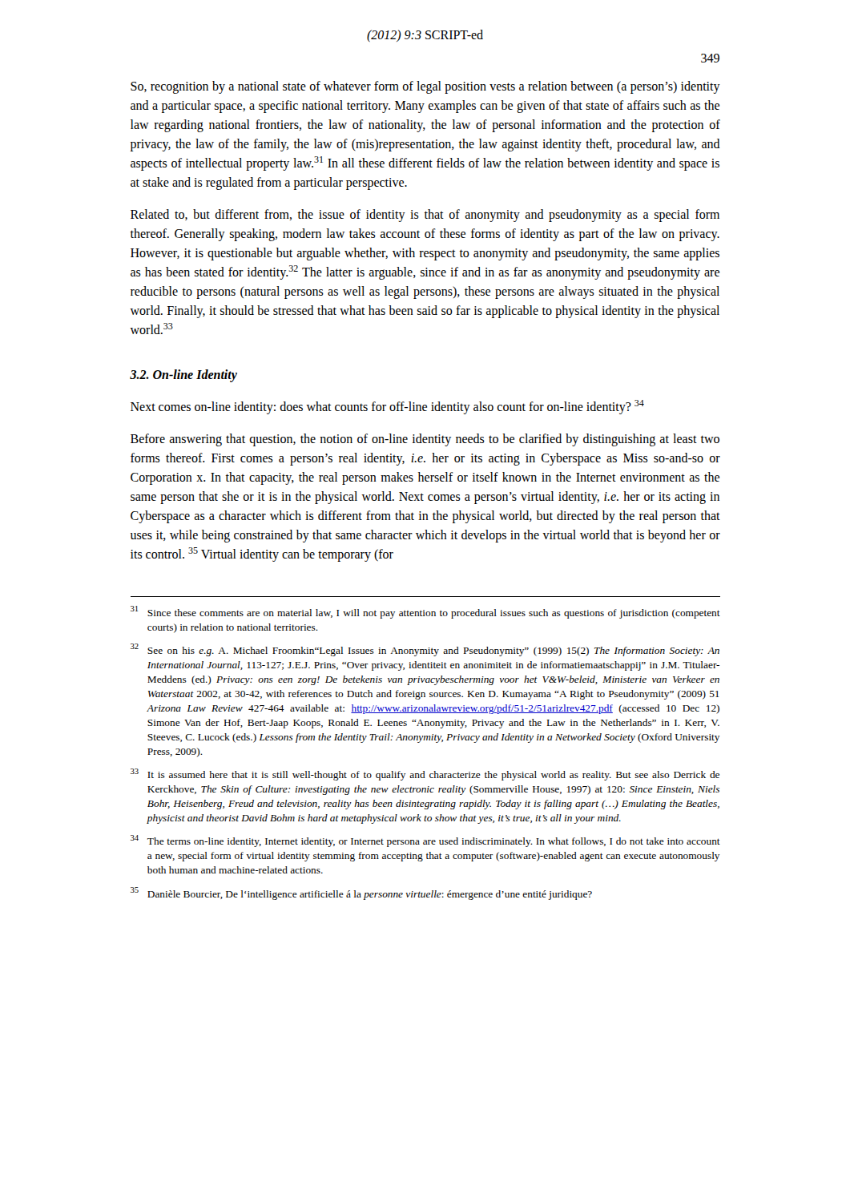(2012) 9:3 SCRIPT-ed
349
So, recognition by a national state of whatever form of legal position vests a relation between (a person’s) identity and a particular space, a specific national territory. Many examples can be given of that state of affairs such as the law regarding national frontiers, the law of nationality, the law of personal information and the protection of privacy, the law of the family, the law of (mis)representation, the law against identity theft, procedural law, and aspects of intellectual property law.31 In all these different fields of law the relation between identity and space is at stake and is regulated from a particular perspective.
Related to, but different from, the issue of identity is that of anonymity and pseudonymity as a special form thereof. Generally speaking, modern law takes account of these forms of identity as part of the law on privacy. However, it is questionable but arguable whether, with respect to anonymity and pseudonymity, the same applies as has been stated for identity.32 The latter is arguable, since if and in as far as anonymity and pseudonymity are reducible to persons (natural persons as well as legal persons), these persons are always situated in the physical world. Finally, it should be stressed that what has been said so far is applicable to physical identity in the physical world.33
3.2. On-line Identity
Next comes on-line identity: does what counts for off-line identity also count for on-line identity? 34
Before answering that question, the notion of on-line identity needs to be clarified by distinguishing at least two forms thereof. First comes a person’s real identity, i.e. her or its acting in Cyberspace as Miss so-and-so or Corporation x. In that capacity, the real person makes herself or itself known in the Internet environment as the same person that she or it is in the physical world. Next comes a person’s virtual identity, i.e. her or its acting in Cyberspace as a character which is different from that in the physical world, but directed by the real person that uses it, while being constrained by that same character which it develops in the virtual world that is beyond her or its control. 35 Virtual identity can be temporary (for
31 Since these comments are on material law, I will not pay attention to procedural issues such as questions of jurisdiction (competent courts) in relation to national territories.
32 See on his e.g. A. Michael Froomkin“Legal Issues in Anonymity and Pseudonymity” (1999) 15(2) The Information Society: An International Journal, 113-127; J.E.J. Prins, “Over privacy, identiteit en anonimiteit in de informatiemaatschappij” in J.M. Titulaer-Meddens (ed.) Privacy: ons een zorg! De betekenis van privacybescherming voor het V&W-beleid, Ministerie van Verkeer en Waterstaat 2002, at 30-42, with references to Dutch and foreign sources. Ken D. Kumayama “A Right to Pseudonymity” (2009) 51 Arizona Law Review 427-464 available at: http://www.arizonalawreview.org/pdf/51-2/51arizlrev427.pdf (accessed 10 Dec 12) Simone Van der Hof, Bert-Jaap Koops, Ronald E. Leenes “Anonymity, Privacy and the Law in the Netherlands” in I. Kerr, V. Steeves, C. Lucock (eds.) Lessons from the Identity Trail: Anonymity, Privacy and Identity in a Networked Society (Oxford University Press, 2009).
33 It is assumed here that it is still well-thought of to qualify and characterize the physical world as reality. But see also Derrick de Kerckhove, The Skin of Culture: investigating the new electronic reality (Sommerville House, 1997) at 120: Since Einstein, Niels Bohr, Heisenberg, Freud and television, reality has been disintegrating rapidly. Today it is falling apart (…) Emulating the Beatles, physicist and theorist David Bohm is hard at metaphysical work to show that yes, it’s true, it’s all in your mind.
34 The terms on-line identity, Internet identity, or Internet persona are used indiscriminately. In what follows, I do not take into account a new, special form of virtual identity stemming from accepting that a computer (software)-enabled agent can execute autonomously both human and machine-related actions.
35 Danièle Bourcier, De l‘intelligence artificielle á la personne virtuelle: émergence d’une entité juridique?